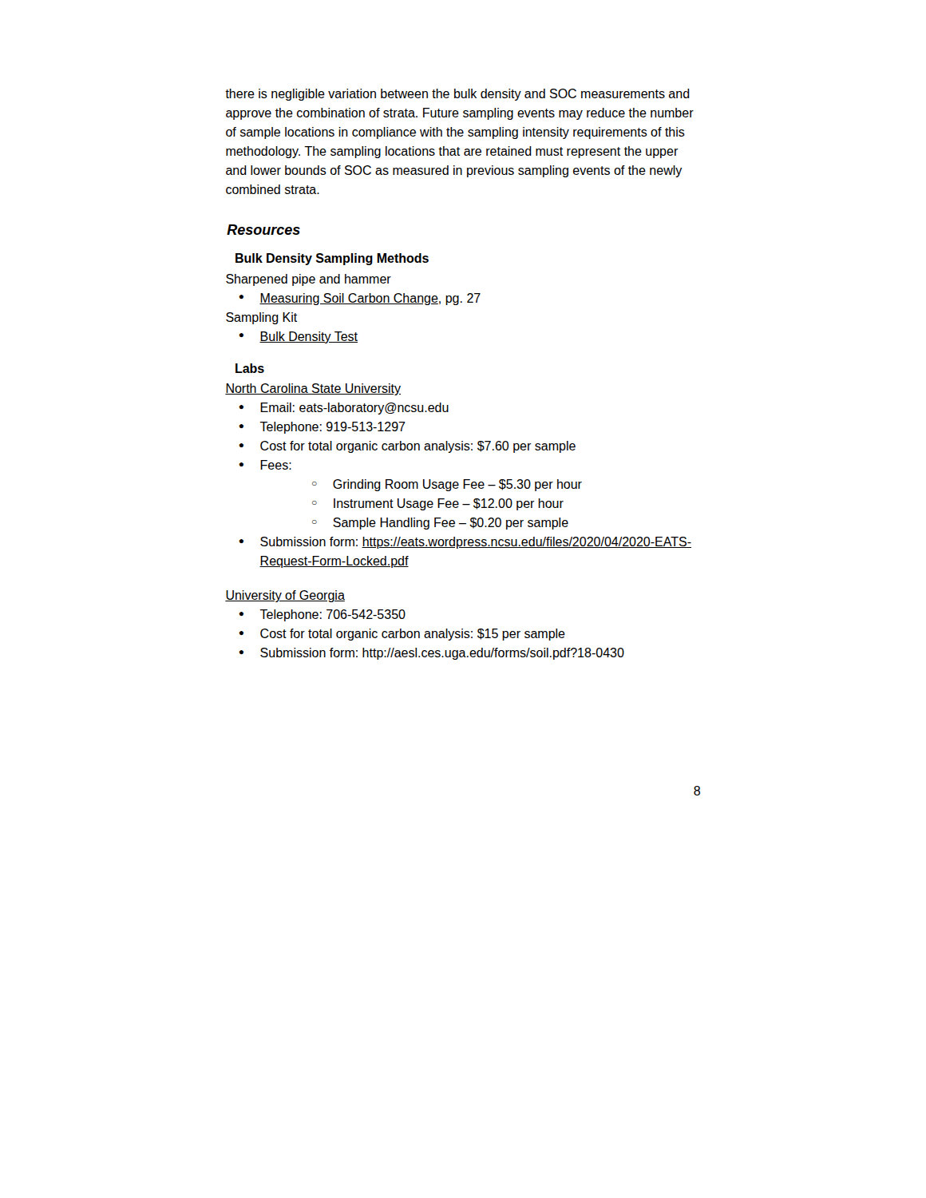there is negligible variation between the bulk density and SOC measurements and approve the combination of strata. Future sampling events may reduce the number of sample locations in compliance with the sampling intensity requirements of this methodology. The sampling locations that are retained must represent the upper and lower bounds of SOC as measured in previous sampling events of the newly combined strata.
Resources
Bulk Density Sampling Methods
Sharpened pipe and hammer
Measuring Soil Carbon Change, pg. 27
Sampling Kit
Bulk Density Test
Labs
North Carolina State University
Email: eats-laboratory@ncsu.edu
Telephone: 919-513-1297
Cost for total organic carbon analysis: $7.60 per sample
Fees:
Grinding Room Usage Fee – $5.30 per hour
Instrument Usage Fee – $12.00 per hour
Sample Handling Fee – $0.20 per sample
Submission form: https://eats.wordpress.ncsu.edu/files/2020/04/2020-EATS-Request-Form-Locked.pdf
University of Georgia
Telephone: 706-542-5350
Cost for total organic carbon analysis: $15 per sample
Submission form: http://aesl.ces.uga.edu/forms/soil.pdf?18-0430
8